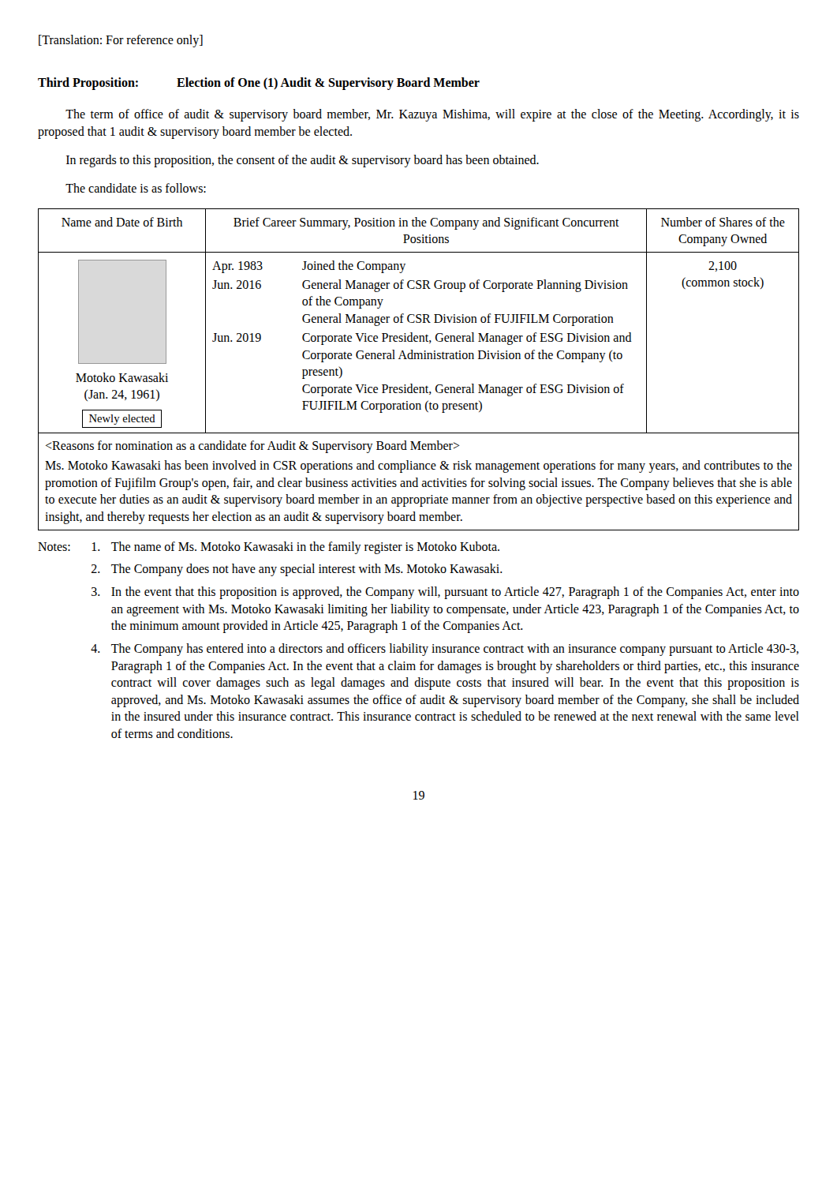[Translation: For reference only]
Third Proposition: Election of One (1) Audit & Supervisory Board Member
The term of office of audit & supervisory board member, Mr. Kazuya Mishima, will expire at the close of the Meeting. Accordingly, it is proposed that 1 audit & supervisory board member be elected.
In regards to this proposition, the consent of the audit & supervisory board has been obtained.
The candidate is as follows:
| Name and Date of Birth | Brief Career Summary, Position in the Company and Significant Concurrent Positions | Number of Shares of the Company Owned |
| --- | --- | --- |
| Motoko Kawasaki (Jan. 24, 1961) Newly elected | / Apr. 1983 / Joined the Company / / Jun. 2016 / General Manager of CSR Group of Corporate Planning Division of the Company General Manager of CSR Division of FUJIFILM Corporation / / Jun. 2019 / Corporate Vice President, General Manager of ESG Division and Corporate General Administration Division of the Company (to present) Corporate Vice President, General Manager of ESG Division of FUJIFILM Corporation (to present) / | 2,100 (common stock) |
| <Reasons for nomination as a candidate for Audit & Supervisory Board Member> Ms. Motoko Kawasaki has been involved in CSR operations and compliance & risk management operations for many years, and contributes to the promotion of Fujifilm Group's open, fair, and clear business activities and activities for solving social issues. The Company believes that she is able to execute her duties as an audit & supervisory board member in an appropriate manner from an objective perspective based on this experience and insight, and thereby requests her election as an audit & supervisory board member. |
Notes:
The name of Ms. Motoko Kawasaki in the family register is Motoko Kubota.
The Company does not have any special interest with Ms. Motoko Kawasaki.
In the event that this proposition is approved, the Company will, pursuant to Article 427, Paragraph 1 of the Companies Act, enter into an agreement with Ms. Motoko Kawasaki limiting her liability to compensate, under Article 423, Paragraph 1 of the Companies Act, to the minimum amount provided in Article 425, Paragraph 1 of the Companies Act.
The Company has entered into a directors and officers liability insurance contract with an insurance company pursuant to Article 430-3, Paragraph 1 of the Companies Act. In the event that a claim for damages is brought by shareholders or third parties, etc., this insurance contract will cover damages such as legal damages and dispute costs that insured will bear. In the event that this proposition is approved, and Ms. Motoko Kawasaki assumes the office of audit & supervisory board member of the Company, she shall be included in the insured under this insurance contract. This insurance contract is scheduled to be renewed at the next renewal with the same level of terms and conditions.
19